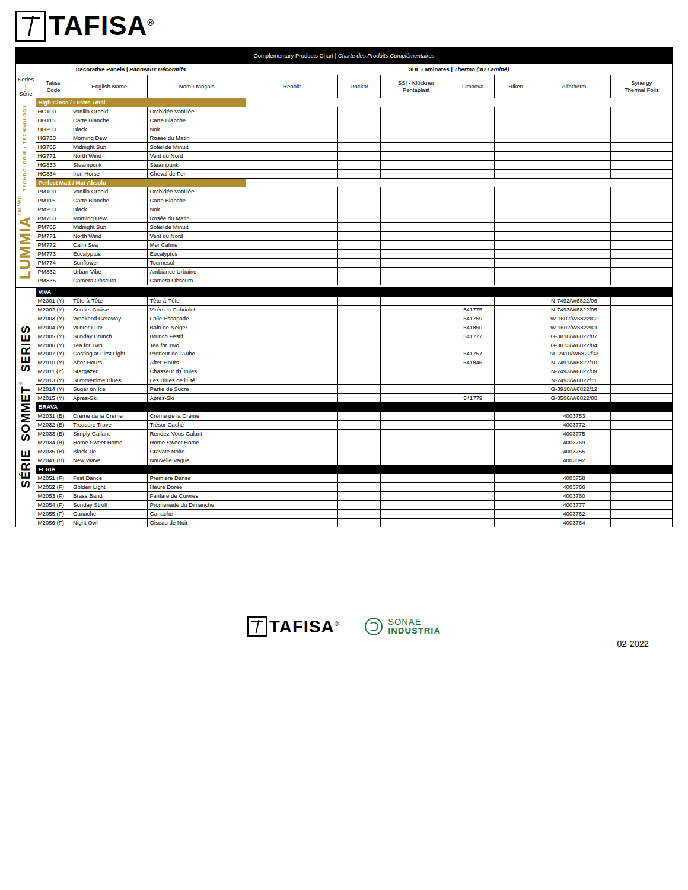TAFISA®
| Complementary Products Chart / Charte des Produits Complémentaires |
| Decorative Panels / Panneaux Décoratifs | 3DL Laminates / Thermo (3D Laminé) |
| Series / Série | Tafisa Code | English Name | Nom Français | Renolit | Dackor | SSI - Klöckner Pentaplast | Omnova | Riken | Alfatherm | Synergy Thermal Foils |
| LUMMIA TM/MC TECHNOLOGIE • TECHNOLOGY | High Gloss / Lustre Total | |
| HG100 | Vanilla Orchid | Orchidée Vanillée | | | | | | | |
| HG115 | Carte Blanche | Carte Blanche | | | | | | | |
| HG203 | Black | Noir | | | | | | | |
| HG763 | Morning Dew | Rosée du Matin | | | | | | | |
| HG765 | Midnight Sun | Soleil de Minuit | | | | | | | |
| HG771 | North Wind | Vent du Nord | | | | | | | |
| HG833 | Steampunk | Steampunk | | | | | | | |
| HG834 | Iron Horse | Cheval de Fer | | | | | | | |
| Perfect Matt / Mat Absolu | |
| PM100 | Vanilla Orchid | Orchidée Vanillée | | | | | | | |
| PM115 | Carte Blanche | Carte Blanche | | | | | | | |
| PM203 | Black | Noir | | | | | | | |
| PM763 | Morning Dew | Rosée du Matin | | | | | | | |
| PM765 | Midnight Sun | Soleil de Minuit | | | | | | | |
| PM771 | North Wind | Vent du Nord | | | | | | | |
| PM772 | Calm Sea | Mer Calme | | | | | | | |
| PM773 | Eucalyptus | Eucalyptus | | | | | | | |
| PM774 | Sunflower | Tournesol | | | | | | | |
| PM832 | Urban Vibe | Ambiance Urbaine | | | | | | | |
| PM835 | Camera Obscura | Camera Obscura | | | | | | | |
| SÉRIE SOMMET ® SERIES | VIVA | |
| M2001 (Y) | Tête-à-Tête | Tête-à-Tête | | | | | | N-7492/W6822/06 | |
| M2002 (Y) | Sunset Cruise | Virée en Cabriolet | | | | 541775 | | N-7493/W6822/05 | |
| M2003 (Y) | Weekend Getaway | Folle Escapade | | | | 541759 | | W-1602/W6822/02 | |
| M2004 (Y) | Winter Fun! | Bain de Neige! | | | | 541850 | | W-1602/W6822/01 | |
| M2005 (Y) | Sunday Brunch | Brunch Festif | | | | 541777 | | G-3810/W6822/07 | |
| M2006 (Y) | Tea for Two | Tea for Two | | | | | | G-3873/W6822/04 | |
| M2007 (Y) | Casting at First Light | Preneur de l'Aube | | | | 541757 | | AL-2410/W6822/03 | |
| M2010 (Y) | After-Hours | After-Hours | | | | 541846 | | N-7491/W6822/10 | |
| M2011 (Y) | Stargazer | Chasseur d'Étoiles | | | | | | N-7493/W6822/09 | |
| M2013 (Y) | Summertime Blues | Les Blues de l'Été | | | | | | N-7493/W6822/11 | |
| M2014 (Y) | Sugar on Ice | Partie de Sucre | | | | | | G-3910/W6822/12 | |
| M2015 (Y) | Après-Ski | Après-Ski | | | | 541779 | | G-3506/W6822/08 | |
| BRAVA | |
| M2031 (B) | Crème de la Crème | Crème de la Crème | | | | | | 4003753 | |
| M2032 (B) | Treasure Trove | Trésor Caché | | | | | | 4003772 | |
| M2033 (B) | Simply Gallant | Rendez-Vous Galant | | | | | | 4003775 | |
| M2034 (B) | Home Sweet Home | Home Sweet Home | | | | | | 4003769 | |
| M2035 (B) | Black Tie | Cravate Noire | | | | | | 4003755 | |
| M2041 (B) | New Wave | Nouvelle Vague | | | | | | 4003892 | |
| FERIA | |
| M2051 (F) | First Dance | Première Danse | | | | | | 4003758 | |
| M2052 (F) | Golden Light | Heure Dorée | | | | | | 4003766 | |
| M2053 (F) | Brass Band | Fanfare de Cuivres | | | | | | 4003760 | |
| M2054 (F) | Sunday Stroll | Promenade du Dimanche | | | | | | 4003777 | |
| M2055 (F) | Ganache | Ganache | | | | | | 4003762 | |
| M2056 (F) | Night Owl | Oiseau de Nuit | | | | | | 4003764 | |
TAFISA® SONAE
INDUSTRIA
02-2022